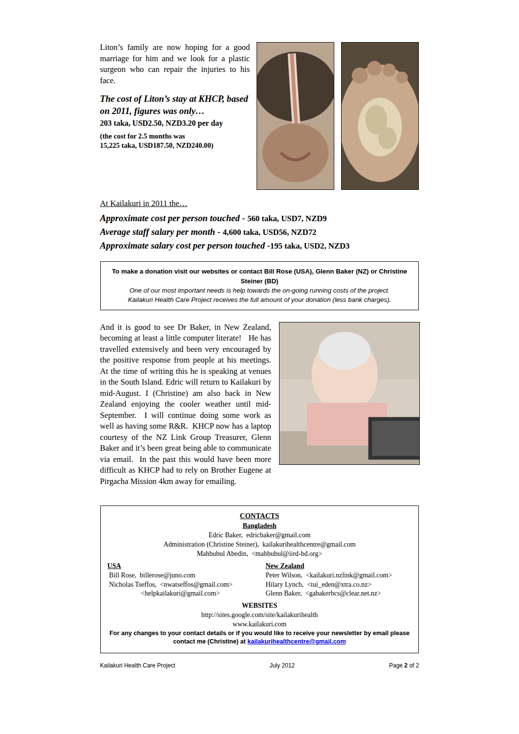Liton’s family are now hoping for a good marriage for him and we look for a plastic surgeon who can repair the injuries to his face.
The cost of Liton’s stay at KHCP, based on 2011, figures was only…
203 taka, USD2.50, NZD3.20 per day
(the cost for 2.5 months was
15,225 taka, USD187.50, NZD240.00)
At Kailakuri in 2011 the…
Approximate cost per person touched - 560 taka, USD7, NZD9
Average staff salary per month - 4,600 taka, USD56, NZD72
Approximate salary cost per person touched -195 taka, USD2, NZD3
To make a donation visit our websites or contact Bill Rose (USA), Glenn Baker (NZ) or Christine Steiner (BD)
One of our most important needs is help towards the on-going running costs of the project.
Kailakuri Health Care Project receives the full amount of your donation (less bank charges).
And it is good to see Dr Baker, in New Zealand, becoming at least a little computer literate! He has travelled extensively and been very encouraged by the positive response from people at his meetings. At the time of writing this he is speaking at venues in the South Island. Edric will return to Kailakuri by mid-August. I (Christine) am also back in New Zealand enjoying the cooler weather until mid-September. I will continue doing some work as well as having some R&R. KHCP now has a laptop courtesy of the NZ Link Group Treasurer, Glenn Baker and it’s been great being able to communicate via email. In the past this would have been more difficult as KHCP had to rely on Brother Eugene at Pirgacha Mission 4km away for emailing.
CONTACTS
Bangladesh
Edric Baker, edricbaker@gmail.com
Administration (Christine Steiner), kailakurihealthcentre@gmail.com
Mahbubul Abedin, <mahbubul@iird-bd.org>
USA
Bill Rose, billerose@juno.com
Nicholas Tseffos, <nwatseffos@gmail.com>
<helpkailakuri@gmail.com>
New Zealand
Peter Wilson, <kailakuri.nzlink@gmail.com>
Hilary Lynch, <tui_eden@xtra.co.nz>
Glenn Baker, <gabakerbcs@clear.net.nz>
WEBSITES
http://sites.google.com/site/kailakurihealth
www.kailakuri.com
For any changes to your contact details or if you would like to receive your newsletter by email please contact me (Christine) at kailakurihealthcentre@gmail.com
Kailakuri Health Care Project
July 2012
Page 2 of 2